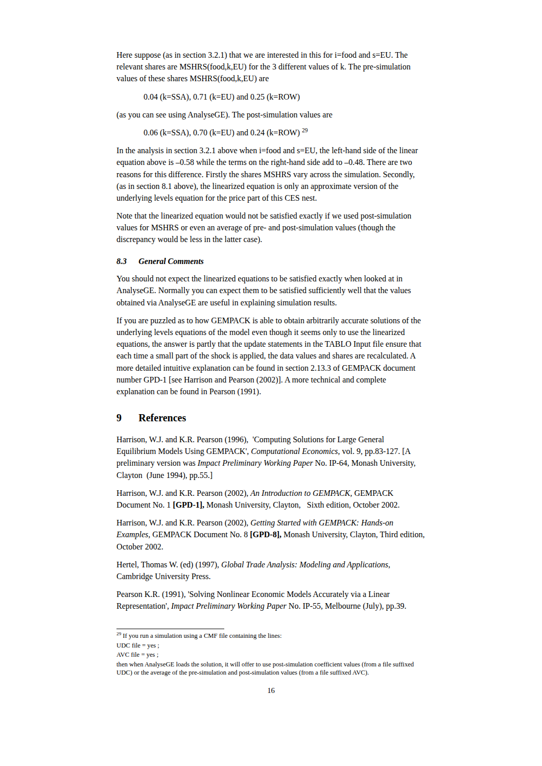Here suppose (as in section 3.2.1) that we are interested in this for i=food and s=EU. The relevant shares are MSHRS(food,k,EU) for the 3 different values of k. The pre-simulation values of these shares MSHRS(food,k,EU) are
0.04 (k=SSA), 0.71 (k=EU) and 0.25 (k=ROW)
(as you can see using AnalyseGE). The post-simulation values are
0.06 (k=SSA), 0.70 (k=EU) and 0.24 (k=ROW) 29
In the analysis in section 3.2.1 above when i=food and s=EU, the left-hand side of the linear equation above is –0.58 while the terms on the right-hand side add to –0.48. There are two reasons for this difference. Firstly the shares MSHRS vary across the simulation. Secondly, (as in section 8.1 above), the linearized equation is only an approximate version of the underlying levels equation for the price part of this CES nest.
Note that the linearized equation would not be satisfied exactly if we used post-simulation values for MSHRS or even an average of pre- and post-simulation values (though the discrepancy would be less in the latter case).
8.3 General Comments
You should not expect the linearized equations to be satisfied exactly when looked at in AnalyseGE. Normally you can expect them to be satisfied sufficiently well that the values obtained via AnalyseGE are useful in explaining simulation results.
If you are puzzled as to how GEMPACK is able to obtain arbitrarily accurate solutions of the underlying levels equations of the model even though it seems only to use the linearized equations, the answer is partly that the update statements in the TABLO Input file ensure that each time a small part of the shock is applied, the data values and shares are recalculated. A more detailed intuitive explanation can be found in section 2.13.3 of GEMPACK document number GPD-1 [see Harrison and Pearson (2002)]. A more technical and complete explanation can be found in Pearson (1991).
9 References
Harrison, W.J. and K.R. Pearson (1996), 'Computing Solutions for Large General Equilibrium Models Using GEMPACK', Computational Economics, vol. 9, pp.83-127. [A preliminary version was Impact Preliminary Working Paper No. IP-64, Monash University, Clayton (June 1994), pp.55.]
Harrison, W.J. and K.R. Pearson (2002), An Introduction to GEMPACK, GEMPACK Document No. 1 [GPD-1], Monash University, Clayton, Sixth edition, October 2002.
Harrison, W.J. and K.R. Pearson (2002), Getting Started with GEMPACK: Hands-on Examples, GEMPACK Document No. 8 [GPD-8], Monash University, Clayton, Third edition, October 2002.
Hertel, Thomas W. (ed) (1997), Global Trade Analysis: Modeling and Applications, Cambridge University Press.
Pearson K.R. (1991), 'Solving Nonlinear Economic Models Accurately via a Linear Representation', Impact Preliminary Working Paper No. IP-55, Melbourne (July), pp.39.
29 If you run a simulation using a CMF file containing the lines:
UDC file = yes ;
AVC file = yes ;
then when AnalyseGE loads the solution, it will offer to use post-simulation coefficient values (from a file suffixed UDC) or the average of the pre-simulation and post-simulation values (from a file suffixed AVC).
16